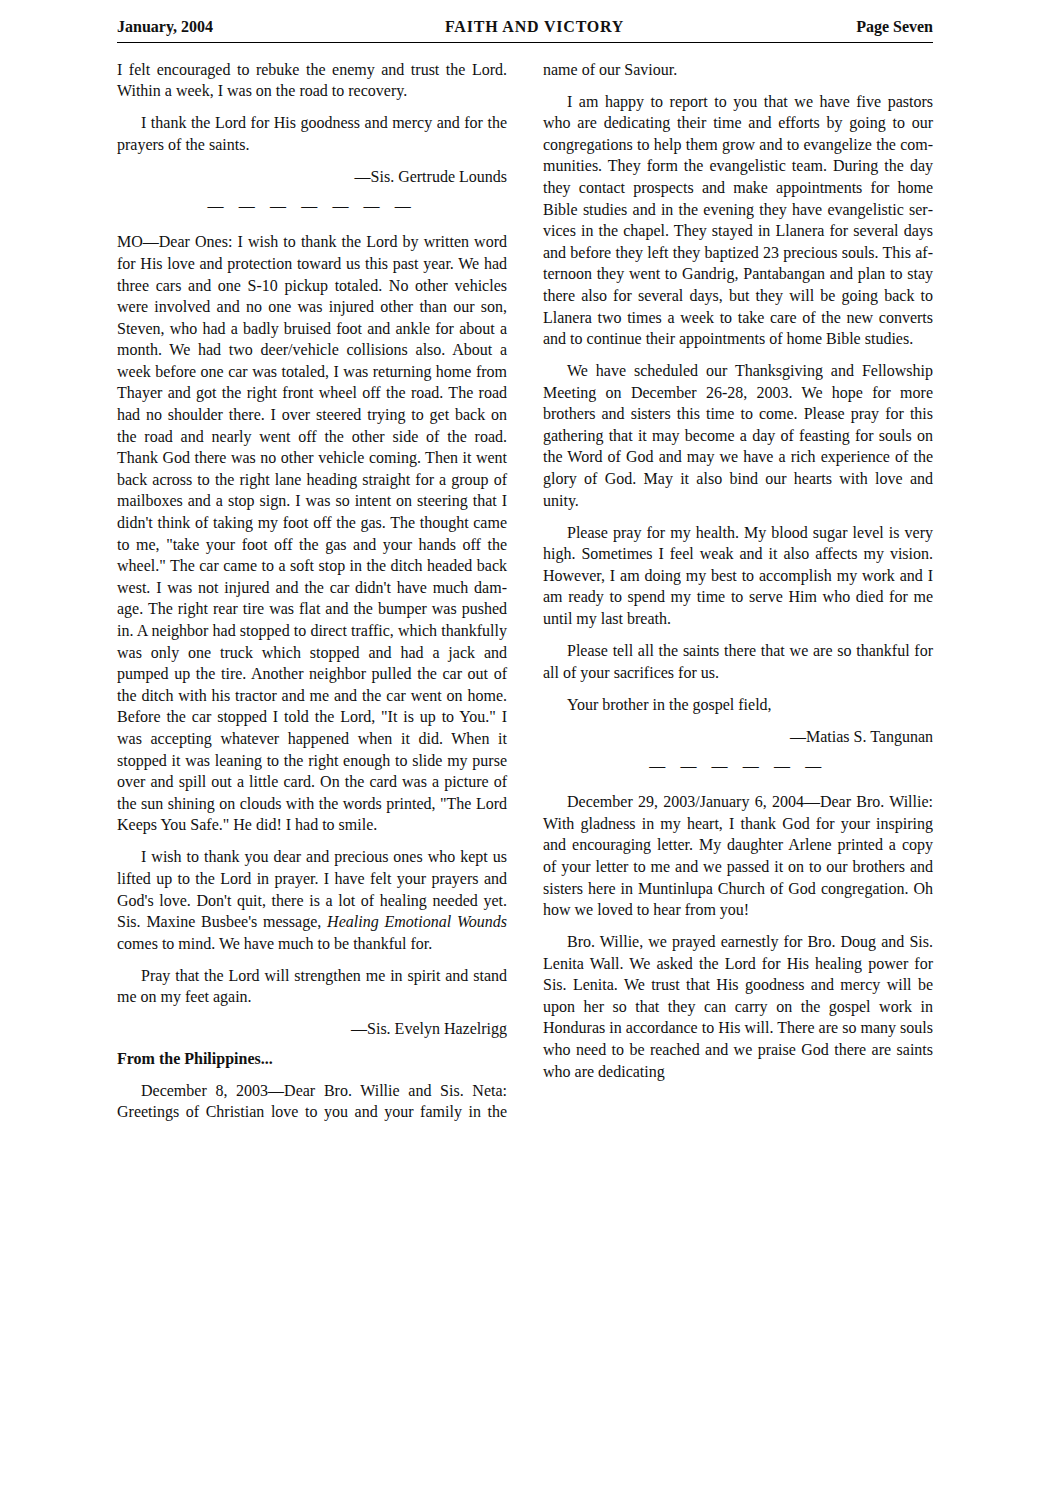January, 2004 FAITH AND VICTORY Page Seven
I felt encouraged to rebuke the enemy and trust the Lord. Within a week, I was on the road to recovery.
I thank the Lord for His goodness and mercy and for the prayers of the saints.
—Sis. Gertrude Lounds
— — — — — — —
MO—Dear Ones: I wish to thank the Lord by written word for His love and protection toward us this past year. We had three cars and one S-10 pickup totaled. No other vehicles were involved and no one was injured other than our son, Steven, who had a badly bruised foot and ankle for about a month. We had two deer/vehicle collisions also. About a week before one car was totaled, I was returning home from Thayer and got the right front wheel off the road. The road had no shoulder there. I over steered trying to get back on the road and nearly went off the other side of the road. Thank God there was no other vehicle coming. Then it went back across to the right lane heading straight for a group of mailboxes and a stop sign. I was so intent on steering that I didn't think of taking my foot off the gas. The thought came to me, "take your foot off the gas and your hands off the wheel." The car came to a soft stop in the ditch headed back west. I was not injured and the car didn't have much damage. The right rear tire was flat and the bumper was pushed in. A neighbor had stopped to direct traffic, which thankfully was only one truck which stopped and had a jack and pumped up the tire. Another neighbor pulled the car out of the ditch with his tractor and me and the car went on home. Before the car stopped I told the Lord, "It is up to You." I was accepting whatever happened when it did. When it stopped it was leaning to the right enough to slide my purse over and spill out a little card. On the card was a picture of the sun shining on clouds with the words printed, "The Lord Keeps You Safe." He did! I had to smile.
I wish to thank you dear and precious ones who kept us lifted up to the Lord in prayer. I have felt your prayers and God's love. Don't quit, there is a lot of healing needed yet. Sis. Maxine Busbee's message, Healing Emotional Wounds comes to mind. We have much to be thankful for.
Pray that the Lord will strengthen me in spirit and stand me on my feet again.
—Sis. Evelyn Hazelrigg
From the Philippines...
December 8, 2003—Dear Bro. Willie and Sis. Neta: Greetings of Christian love to you and your family in the name of our Saviour.
I am happy to report to you that we have five pastors who are dedicating their time and efforts by going to our congregations to help them grow and to evangelize the communities. They form the evangelistic team. During the day they contact prospects and make appointments for home Bible studies and in the evening they have evangelistic services in the chapel. They stayed in Llanera for several days and before they left they baptized 23 precious souls. This afternoon they went to Gandrig, Pantabangan and plan to stay there also for several days, but they will be going back to Llanera two times a week to take care of the new converts and to continue their appointments of home Bible studies.
We have scheduled our Thanksgiving and Fellowship Meeting on December 26-28, 2003. We hope for more brothers and sisters this time to come. Please pray for this gathering that it may become a day of feasting for souls on the Word of God and may we have a rich experience of the glory of God. May it also bind our hearts with love and unity.
Please pray for my health. My blood sugar level is very high. Sometimes I feel weak and it also affects my vision. However, I am doing my best to accomplish my work and I am ready to spend my time to serve Him who died for me until my last breath.
Please tell all the saints there that we are so thankful for all of your sacrifices for us.
Your brother in the gospel field,
—Matias S. Tangunan
— — — — — —
December 29, 2003/January 6, 2004—Dear Bro. Willie: With gladness in my heart, I thank God for your inspiring and encouraging letter. My daughter Arlene printed a copy of your letter to me and we passed it on to our brothers and sisters here in Muntinlupa Church of God congregation. Oh how we loved to hear from you!
Bro. Willie, we prayed earnestly for Bro. Doug and Sis. Lenita Wall. We asked the Lord for His healing power for Sis. Lenita. We trust that His goodness and mercy will be upon her so that they can carry on the gospel work in Honduras in accordance to His will. There are so many souls who need to be reached and we praise God there are saints who are dedicating